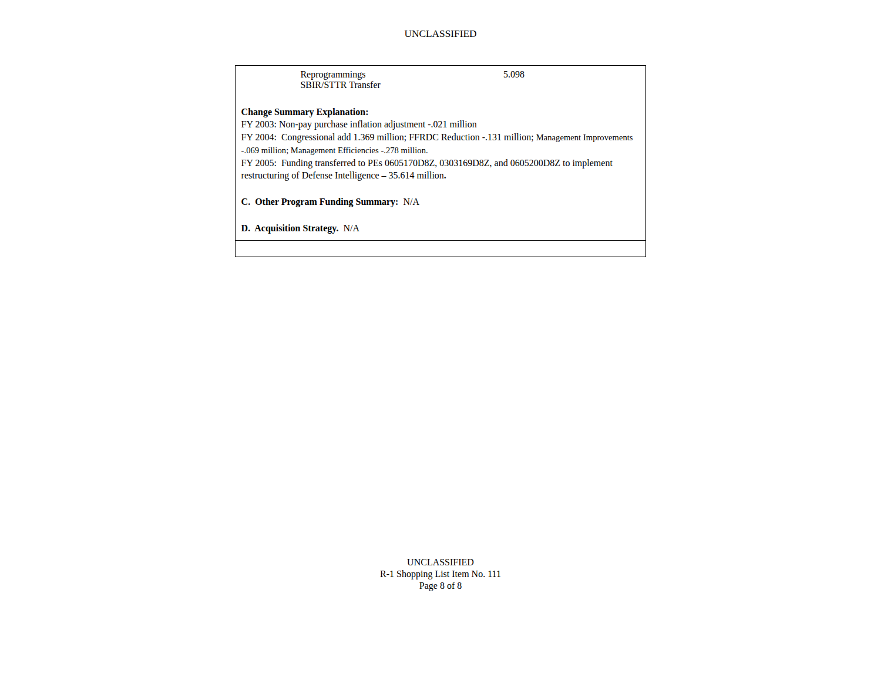UNCLASSIFIED
Reprogrammings
5.098
SBIR/STTR Transfer
Change Summary Explanation:
FY 2003: Non-pay purchase inflation adjustment -.021 million
FY 2004: Congressional add 1.369 million; FFRDC Reduction -.131 million; Management Improvements -.069 million; Management Efficiencies -.278 million.
FY 2005: Funding transferred to PEs 0605170D8Z, 0303169D8Z, and 0605200D8Z to implement restructuring of Defense Intelligence – 35.614 million.
C. Other Program Funding Summary: N/A
D. Acquisition Strategy. N/A
UNCLASSIFIED
R-1 Shopping List Item No. 111
Page 8 of 8